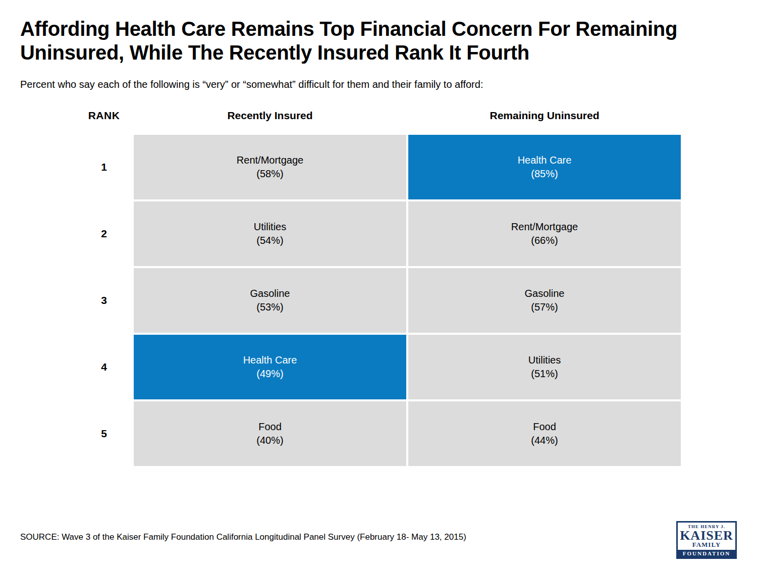Affording Health Care Remains Top Financial Concern For Remaining
Uninsured, While The Recently Insured Rank It Fourth
Percent who say each of the following is “very” or “somewhat” difficult for them and their family to afford:
| RANK | Recently Insured | Remaining Uninsured |
| --- | --- | --- |
| 1 | Rent/Mortgage (58%) | Health Care (85%) |
| 2 | Utilities (54%) | Rent/Mortgage (66%) |
| 3 | Gasoline (53%) | Gasoline (57%) |
| 4 | Health Care (49%) | Utilities (51%) |
| 5 | Food (40%) | Food (44%) |
SOURCE: Wave 3 of the Kaiser Family Foundation California Longitudinal Panel Survey (February 18- May 13, 2015)
THE HENRY J.
KAISER
FAMILY
FOUNDATION